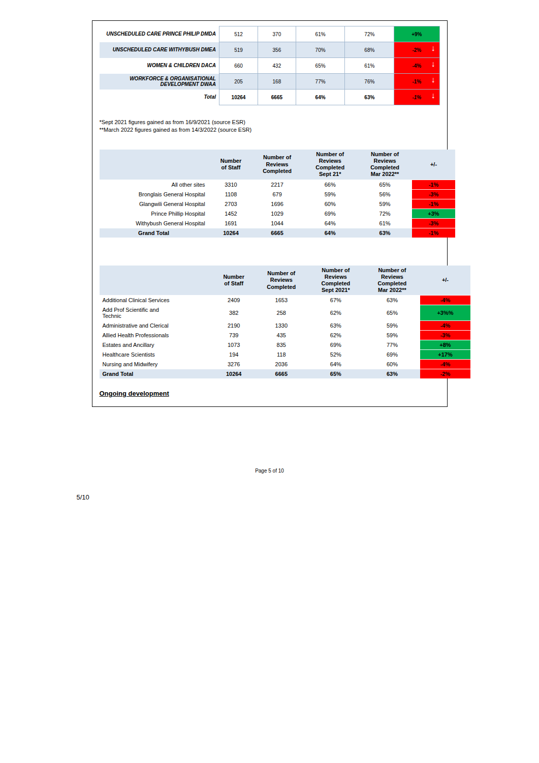| UNSCHEDULED CARE PRINCE PHILIP DMDA | 512 | 370 | 61% | 72% | +9% |
| UNSCHEDULED CARE WITHYBUSH DMEA | 519 | 356 | 70% | 68% | -2% |
| WOMEN & CHILDREN DACA | 660 | 432 | 65% | 61% | -4% |
| WORKFORCE & ORGANISATIONAL DEVELOPMENT DWAA | 205 | 168 | 77% | 76% | -1% |
| Total | 10264 | 6665 | 64% | 63% | -1% |
*Sept 2021 figures gained as from 16/9/2021 (source ESR)
**March 2022 figures gained as from 14/3/2022 (source ESR)
| | Number of Staff | Number of Reviews Completed | Number of Reviews Completed Sept 21* | Number of Reviews Completed Mar 2022** | +/- |
| --- | --- | --- | --- | --- | --- |
| All other sites | 3310 | 2217 | 66% | 65% | -1% |
| Bronglais General Hospital | 1108 | 679 | 59% | 56% | -3% |
| Glangwili General Hospital | 2703 | 1696 | 60% | 59% | -1% |
| Prince Phillip Hospital | 1452 | 1029 | 69% | 72% | +3% |
| Withybush General Hospital | 1691 | 1044 | 64% | 61% | -3% |
| Grand Total | 10264 | 6665 | 64% | 63% | -1% |
| | Number of Staff | Number of Reviews Completed | Number of Reviews Completed Sept 2021* | Number of Reviews Completed Mar 2022** | +/- |
| --- | --- | --- | --- | --- | --- |
| Additional Clinical Services | 2409 | 1653 | 67% | 63% | -4% |
| Add Prof Scientific and Technic | 382 | 258 | 62% | 65% | +3%% |
| Administrative and Clerical | 2190 | 1330 | 63% | 59% | -4% |
| Allied Health Professionals | 739 | 435 | 62% | 59% | -3% |
| Estates and Ancillary | 1073 | 835 | 69% | 77% | +8% |
| Healthcare Scientists | 194 | 118 | 52% | 69% | +17% |
| Nursing and Midwifery | 3276 | 2036 | 64% | 60% | -4% |
| Grand Total | 10264 | 6665 | 65% | 63% | -2% |
Ongoing development
Page 5 of 10
5/10